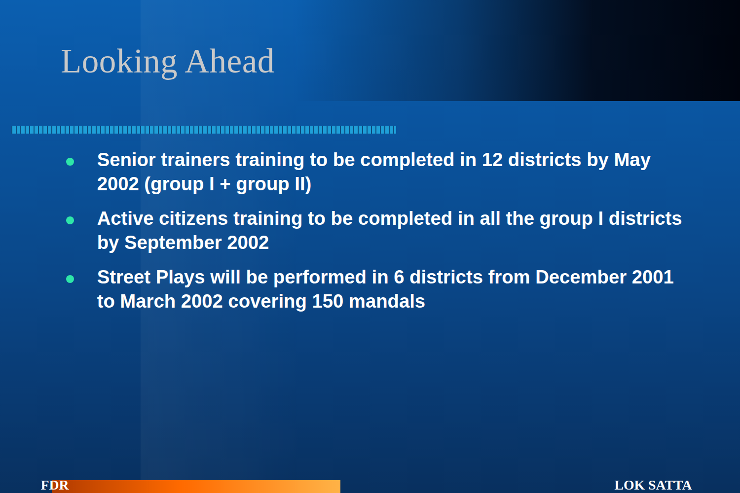Looking Ahead
Senior trainers training to be completed in 12 districts by May 2002 (group I + group II)
Active citizens training to be completed in all the group I districts by September 2002
Street Plays will be performed in 6 districts from December 2001 to March 2002 covering 150 mandals
FDR LOK SATTA